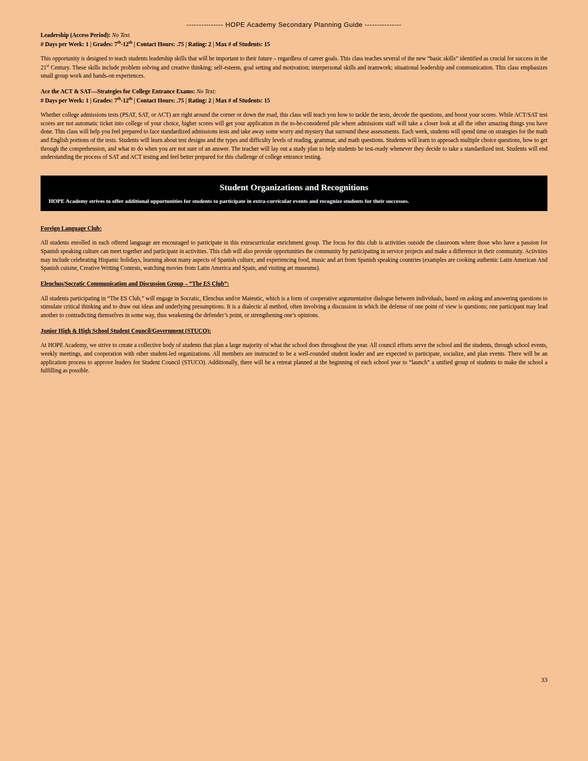--------------- HOPE Academy Secondary Planning Guide ---------------
Leadership (Access Period): No Text
# Days per Week: 1 | Grades: 7th-12th | Contact Hours: .75 | Rating: 2 | Max # of Students: 15
This opportunity is designed to teach students leadership skills that will be important to their future – regardless of career goals. This class teaches several of the new “basic skills” identified as crucial for success in the 21st Century. These skills include problem solving and creative thinking; self-esteem, goal setting and motivation; interpersonal skills and teamwork; situational leadership and communication. This class emphasizes small group work and hands-on experiences.
Ace the ACT & SAT—Strategies for College Entrance Exams: No Text:
# Days per Week: 1 | Grades: 7th-12th | Contact Hours: .75 | Rating: 2 | Max # of Students: 15
Whether college admissions tests (PSAT, SAT, or ACT) are right around the corner or down the road, this class will teach you how to tackle the tests, decode the questions, and boost your scores. While ACT/SAT test scores are not automatic ticket into college of your choice, higher scores will get your application in the to-be-considered pile where admissions staff will take a closer look at all the other amazing things you have done. This class will help you feel prepared to face standardized admissions tests and take away some worry and mystery that surround these assessments. Each week, students will spend time on strategies for the math and English portions of the tests. Students will learn about test designs and the types and difficulty levels of reading, grammar, and math questions. Students will learn to approach multiple choice questions, how to get through the comprehension, and what to do when you are not sure of an answer. The teacher will lay out a study plan to help students be test-ready whenever they decide to take a standardized test. Students will end understanding the process of SAT and ACT testing and feel better prepared for this challenge of college entrance testing.
Student Organizations and Recognitions
HOPE Academy strives to offer additional opportunities for students to participate in extra-curricular events and recognize students for their successes.
Foreign Language Club:
All students enrolled in each offered language are encouraged to participate in this extracurricular enrichment group. The focus for this club is activities outside the classroom where those who have a passion for Spanish speaking culture can meet together and participate in activities. This club will also provide opportunities the community by participating in service projects and make a difference in their community. Activities may include celebrating Hispanic holidays, learning about many aspects of Spanish culture, and experiencing food, music and art from Spanish speaking countries (examples are cooking authentic Latin American And Spanish cuisine, Creative Writing Contests, watching movies from Latin America and Spain, and visiting art museums).
Elenchus/Socratic Communication and Discussion Group – “The ES Club”:
All students participating in “The ES Club,” will engage in Socratic, Elenchus and/or Maieutic, which is a form of cooperative argumentative dialogue between individuals, based on asking and answering questions to stimulate critical thinking and to draw out ideas and underlying presumptions. It is a dialectic al method, often involving a discussion in which the defense of one point of view is questions; one participant may lead another to contradicting themselves in some way, thus weakening the defender’s point, or strengthening one’s opinions.
Junior High & High School Student Council/Government (STUCO):
At HOPE Academy, we strive to create a collective body of students that plan a large majority of what the school does throughout the year. All council efforts serve the school and the students, through school events, weekly meetings, and cooperation with other student-led organizations. All members are instructed to be a well-rounded student leader and are expected to participate, socialize, and plan events. There will be an application process to approve leaders for Student Council (STUCO). Additionally, there will be a retreat planned at the beginning of each school year to “launch” a unified group of students to make the school a fulfilling as possible.
33